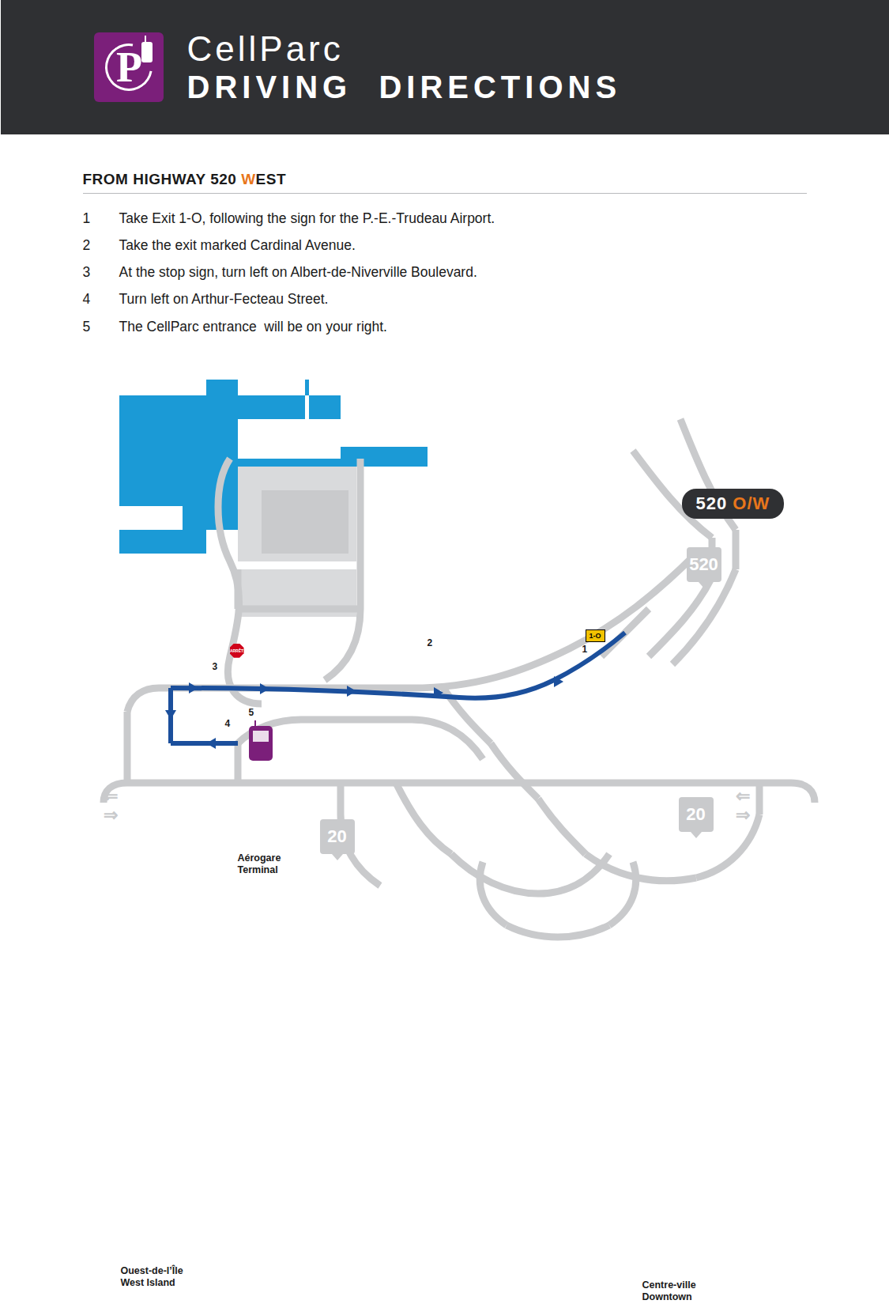P
CellParc
DRIVING DIRECTIONS
FROM HIGHWAY 520 WEST
1 Take Exit 1-O, following the sign for the P.-E.-Trudeau Airport.
2 Take the exit marked Cardinal Avenue.
3 At the stop sign, turn left on Albert-de-Niverville Boulevard.
4 Turn left on Arthur-Fecteau Street.
5 The CellParc entrance will be on your right.
Aérogare
Terminal
Ouest-de-l’Île
West Island
Centre-ville
Downtown
520 O/W
520
20
20
1-O
1
2
3
4
5
ARRÊT
⇐
⇒
⇐
⇒